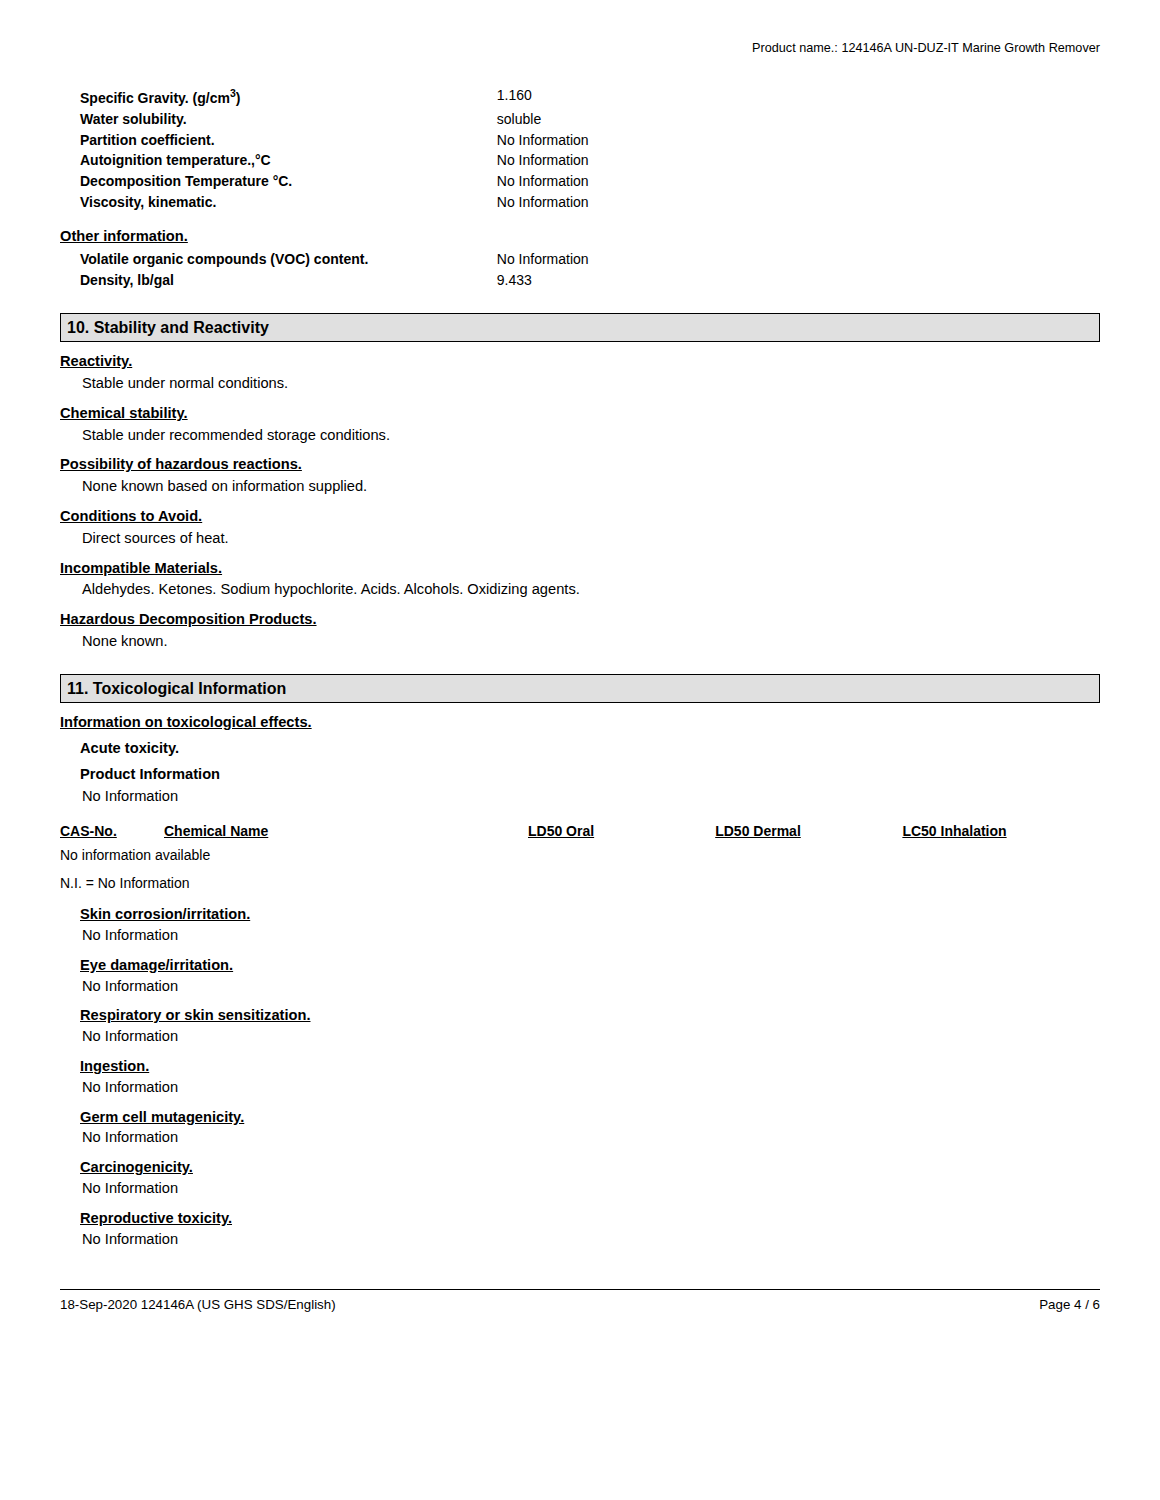Product name.: 124146A UN-DUZ-IT Marine Growth Remover
| Specific Gravity. (g/cm 3 ) | 1.160 |
| Water solubility. | soluble |
| Partition coefficient. | No Information |
| Autoignition temperature.,°C | No Information |
| Decomposition Temperature °C. | No Information |
| Viscosity, kinematic. | No Information |
Other information.
| Volatile organic compounds (VOC) content. | No Information |
| Density, lb/gal | 9.433 |
10. Stability and Reactivity
Reactivity.
Stable under normal conditions.
Chemical stability.
Stable under recommended storage conditions.
Possibility of hazardous reactions.
None known based on information supplied.
Conditions to Avoid.
Direct sources of heat.
Incompatible Materials.
Aldehydes. Ketones. Sodium hypochlorite. Acids. Alcohols. Oxidizing agents.
Hazardous Decomposition Products.
None known.
11. Toxicological Information
Information on toxicological effects.
Acute toxicity.
Product Information
No Information
| CAS-No. | Chemical Name | LD50 Oral | LD50 Dermal | LC50 Inhalation |
No information available
N.I. = No Information
Skin corrosion/irritation.
No Information
Eye damage/irritation.
No Information
Respiratory or skin sensitization.
No Information
Ingestion.
No Information
Germ cell mutagenicity.
No Information
Carcinogenicity.
No Information
Reproductive toxicity.
No Information
18-Sep-2020 124146A (US GHS SDS/English)
Page 4 / 6